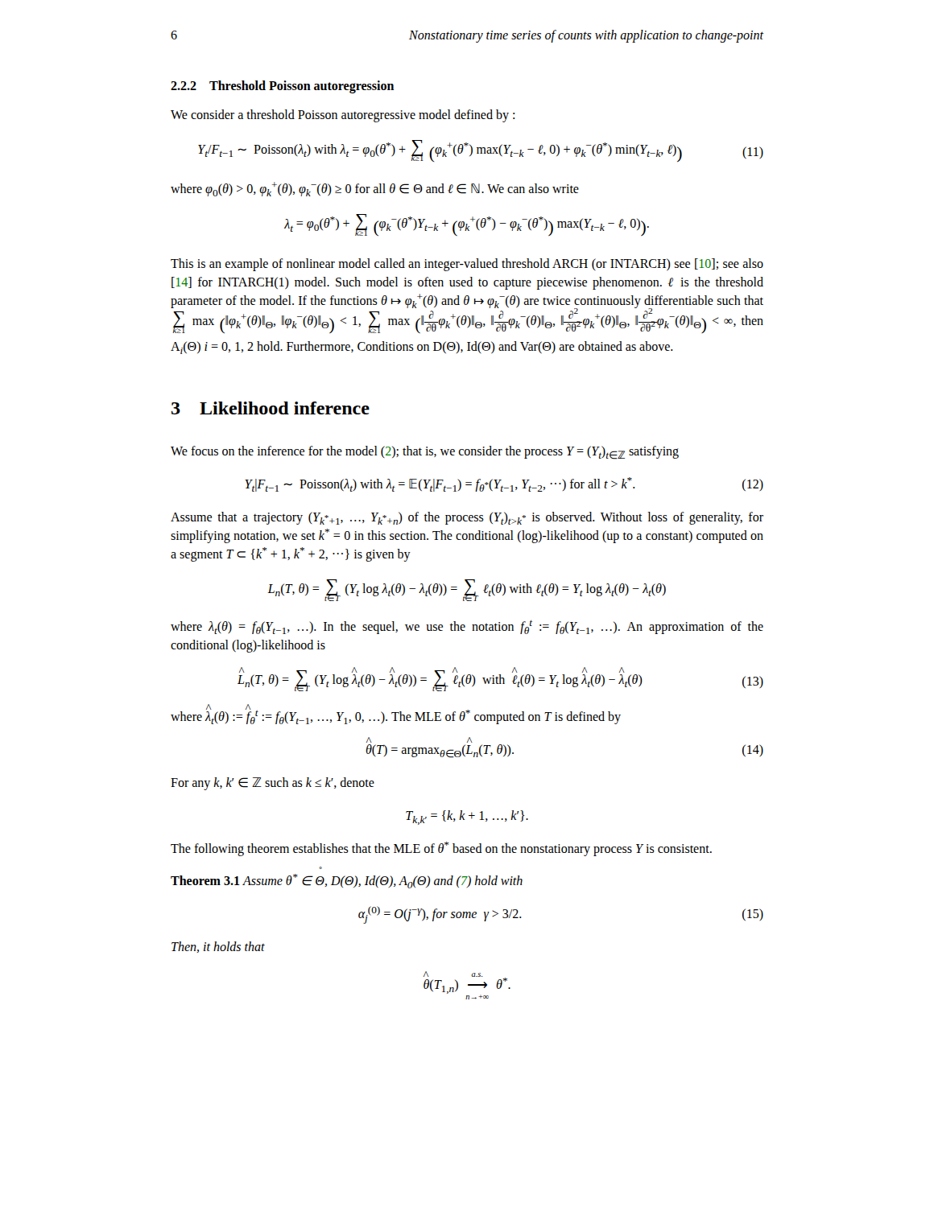6 Nonstationary time series of counts with application to change-point
2.2.2 Threshold Poisson autoregression
We consider a threshold Poisson autoregressive model defined by :
Yt/Ft−1 ∼ Poisson(λt) with λt = φ0(θ*) + ∑k≥1 (φk+(θ*) max(Yt−k − ℓ, 0) + φk−(θ*) min(Yt−k, ℓ)) (11)
where φ0(θ) > 0, φk+(θ), φk−(θ) ≥ 0 for all θ ∈ Θ and ℓ ∈ ℕ. We can also write
λt = φ0(θ*) + ∑k≥1 (φk−(θ*)Yt−k + (φk+(θ*) − φk−(θ*)) max(Yt−k − ℓ, 0)).
This is an example of nonlinear model called an integer-valued threshold ARCH (or INTARCH) see [10]; see also [14] for INTARCH(1) model. Such model is often used to capture piecewise phenomenon. ℓ is the threshold parameter of the model. If the functions θ ↦ φk+(θ) and θ ↦ φk−(θ) are twice continuously differentiable such that ∑k≥1 max (‖φk+(θ)‖Θ, ‖φk−(θ)‖Θ) < 1, ∑k≥1 max (‖∂∂θ φk+(θ)‖Θ, ‖∂∂θ φk−(θ)‖Θ, ‖∂2∂θ2 φk+(θ)‖Θ, ‖∂2∂θ2 φk−(θ)‖Θ) < ∞, then Ai(Θ) i = 0, 1, 2 hold. Furthermore, Conditions on D(Θ), Id(Θ) and Var(Θ) are obtained as above.
3 Likelihood inference
We focus on the inference for the model (2); that is, we consider the process Y = (Yt)t∈ℤ satisfying
Yt|Ft−1 ∼ Poisson(λt) with λt = 𝔼(Yt|Ft−1) = fθ*(Yt−1, Yt−2, ···) for all t > k*. (12)
Assume that a trajectory (Yk*+1, …, Yk*+n) of the process (Yt)t>k* is observed. Without loss of generality, for simplifying notation, we set k* = 0 in this section. The conditional (log)-likelihood (up to a constant) computed on a segment T ⊂ {k* + 1, k* + 2, ···} is given by
Ln(T, θ) = ∑t∈T (Yt log λt(θ) − λt(θ)) = ∑t∈T ℓt(θ) with ℓt(θ) = Yt log λt(θ) − λt(θ)
where λt(θ) = fθ(Yt−1, …). In the sequel, we use the notation fθt := fθ(Yt−1, …). An approximation of the conditional (log)-likelihood is
Ln(T, θ) = ∑t∈T (Yt log λt(θ) − λt(θ)) = ∑t∈T ℓt(θ) with ℓt(θ) = Yt log λt(θ) − λt(θ) (13)
where λt(θ) := fθt := fθ(Yt−1, …, Y1, 0, …). The MLE of θ* computed on T is defined by
θ(T) = argmaxθ∈Θ(Ln(T, θ)). (14)
For any k, k′ ∈ ℤ such as k ≤ k′, denote
Tk,k′ = {k, k + 1, …, k′}.
The following theorem establishes that the MLE of θ* based on the nonstationary process Y is consistent.
Theorem 3.1 Assume θ* ∈ Θ, D(Θ), Id(Θ), A0(Θ) and (7) hold with
αj(0) = O(j−γ), for some γ > 3/2. (15)
Then, it holds that
θ(T1,n) a.s.⟶n→+∞ θ*.